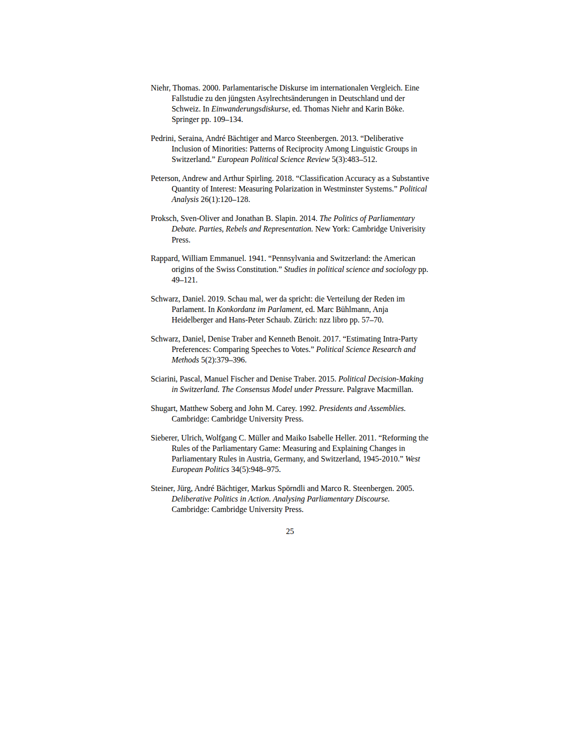Niehr, Thomas. 2000. Parlamentarische Diskurse im internationalen Vergleich. Eine Fallstudie zu den jüngsten Asylrechtsänderungen in Deutschland und der Schweiz. In Einwanderungsdiskurse, ed. Thomas Niehr and Karin Böke. Springer pp. 109–134.
Pedrini, Seraina, André Bächtiger and Marco Steenbergen. 2013. “Deliberative Inclusion of Minorities: Patterns of Reciprocity Among Linguistic Groups in Switzerland.” European Political Science Review 5(3):483–512.
Peterson, Andrew and Arthur Spirling. 2018. “Classification Accuracy as a Substantive Quantity of Interest: Measuring Polarization in Westminster Systems.” Political Analysis 26(1):120–128.
Proksch, Sven-Oliver and Jonathan B. Slapin. 2014. The Politics of Parliamentary Debate. Parties, Rebels and Representation. New York: Cambridge Univerisity Press.
Rappard, William Emmanuel. 1941. “Pennsylvania and Switzerland: the American origins of the Swiss Constitution.” Studies in political science and sociology pp. 49–121.
Schwarz, Daniel. 2019. Schau mal, wer da spricht: die Verteilung der Reden im Parlament. In Konkordanz im Parlament, ed. Marc Bühlmann, Anja Heidelberger and Hans-Peter Schaub. Zürich: nzz libro pp. 57–70.
Schwarz, Daniel, Denise Traber and Kenneth Benoit. 2017. “Estimating Intra-Party Preferences: Comparing Speeches to Votes.” Political Science Research and Methods 5(2):379–396.
Sciarini, Pascal, Manuel Fischer and Denise Traber. 2015. Political Decision-Making in Switzerland. The Consensus Model under Pressure. Palgrave Macmillan.
Shugart, Matthew Soberg and John M. Carey. 1992. Presidents and Assemblies. Cambridge: Cambridge University Press.
Sieberer, Ulrich, Wolfgang C. Müller and Maiko Isabelle Heller. 2011. “Reforming the Rules of the Parliamentary Game: Measuring and Explaining Changes in Parliamentary Rules in Austria, Germany, and Switzerland, 1945-2010.” West European Politics 34(5):948–975.
Steiner, Jürg, André Bächtiger, Markus Spörndli and Marco R. Steenbergen. 2005. Deliberative Politics in Action. Analysing Parliamentary Discourse. Cambridge: Cambridge University Press.
25